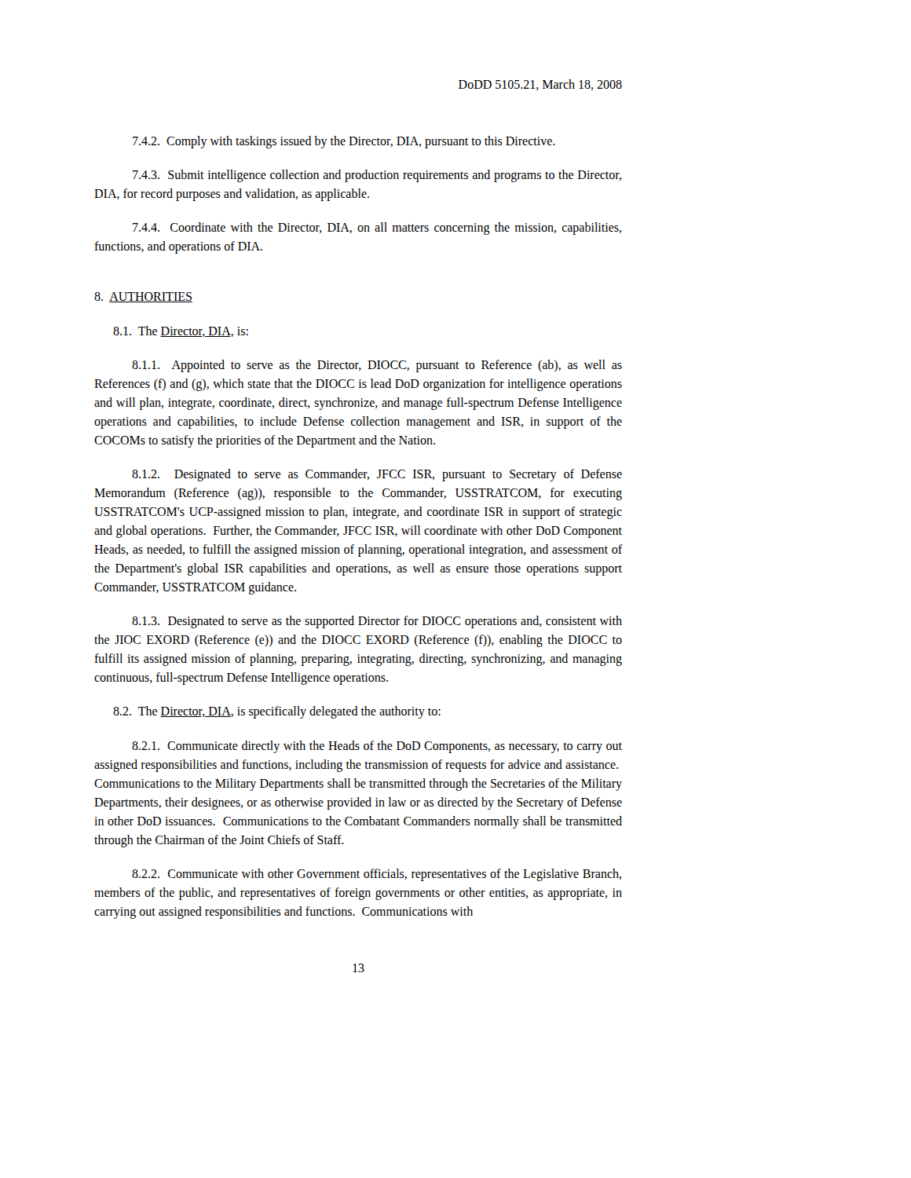DoDD 5105.21, March 18, 2008
7.4.2. Comply with taskings issued by the Director, DIA, pursuant to this Directive.
7.4.3. Submit intelligence collection and production requirements and programs to the Director, DIA, for record purposes and validation, as applicable.
7.4.4. Coordinate with the Director, DIA, on all matters concerning the mission, capabilities, functions, and operations of DIA.
8. AUTHORITIES
8.1. The Director, DIA, is:
8.1.1. Appointed to serve as the Director, DIOCC, pursuant to Reference (ab), as well as References (f) and (g), which state that the DIOCC is lead DoD organization for intelligence operations and will plan, integrate, coordinate, direct, synchronize, and manage full-spectrum Defense Intelligence operations and capabilities, to include Defense collection management and ISR, in support of the COCOMs to satisfy the priorities of the Department and the Nation.
8.1.2. Designated to serve as Commander, JFCC ISR, pursuant to Secretary of Defense Memorandum (Reference (ag)), responsible to the Commander, USSTRATCOM, for executing USSTRATCOM's UCP-assigned mission to plan, integrate, and coordinate ISR in support of strategic and global operations. Further, the Commander, JFCC ISR, will coordinate with other DoD Component Heads, as needed, to fulfill the assigned mission of planning, operational integration, and assessment of the Department's global ISR capabilities and operations, as well as ensure those operations support Commander, USSTRATCOM guidance.
8.1.3. Designated to serve as the supported Director for DIOCC operations and, consistent with the JIOC EXORD (Reference (e)) and the DIOCC EXORD (Reference (f)), enabling the DIOCC to fulfill its assigned mission of planning, preparing, integrating, directing, synchronizing, and managing continuous, full-spectrum Defense Intelligence operations.
8.2. The Director, DIA, is specifically delegated the authority to:
8.2.1. Communicate directly with the Heads of the DoD Components, as necessary, to carry out assigned responsibilities and functions, including the transmission of requests for advice and assistance. Communications to the Military Departments shall be transmitted through the Secretaries of the Military Departments, their designees, or as otherwise provided in law or as directed by the Secretary of Defense in other DoD issuances. Communications to the Combatant Commanders normally shall be transmitted through the Chairman of the Joint Chiefs of Staff.
8.2.2. Communicate with other Government officials, representatives of the Legislative Branch, members of the public, and representatives of foreign governments or other entities, as appropriate, in carrying out assigned responsibilities and functions. Communications with
13